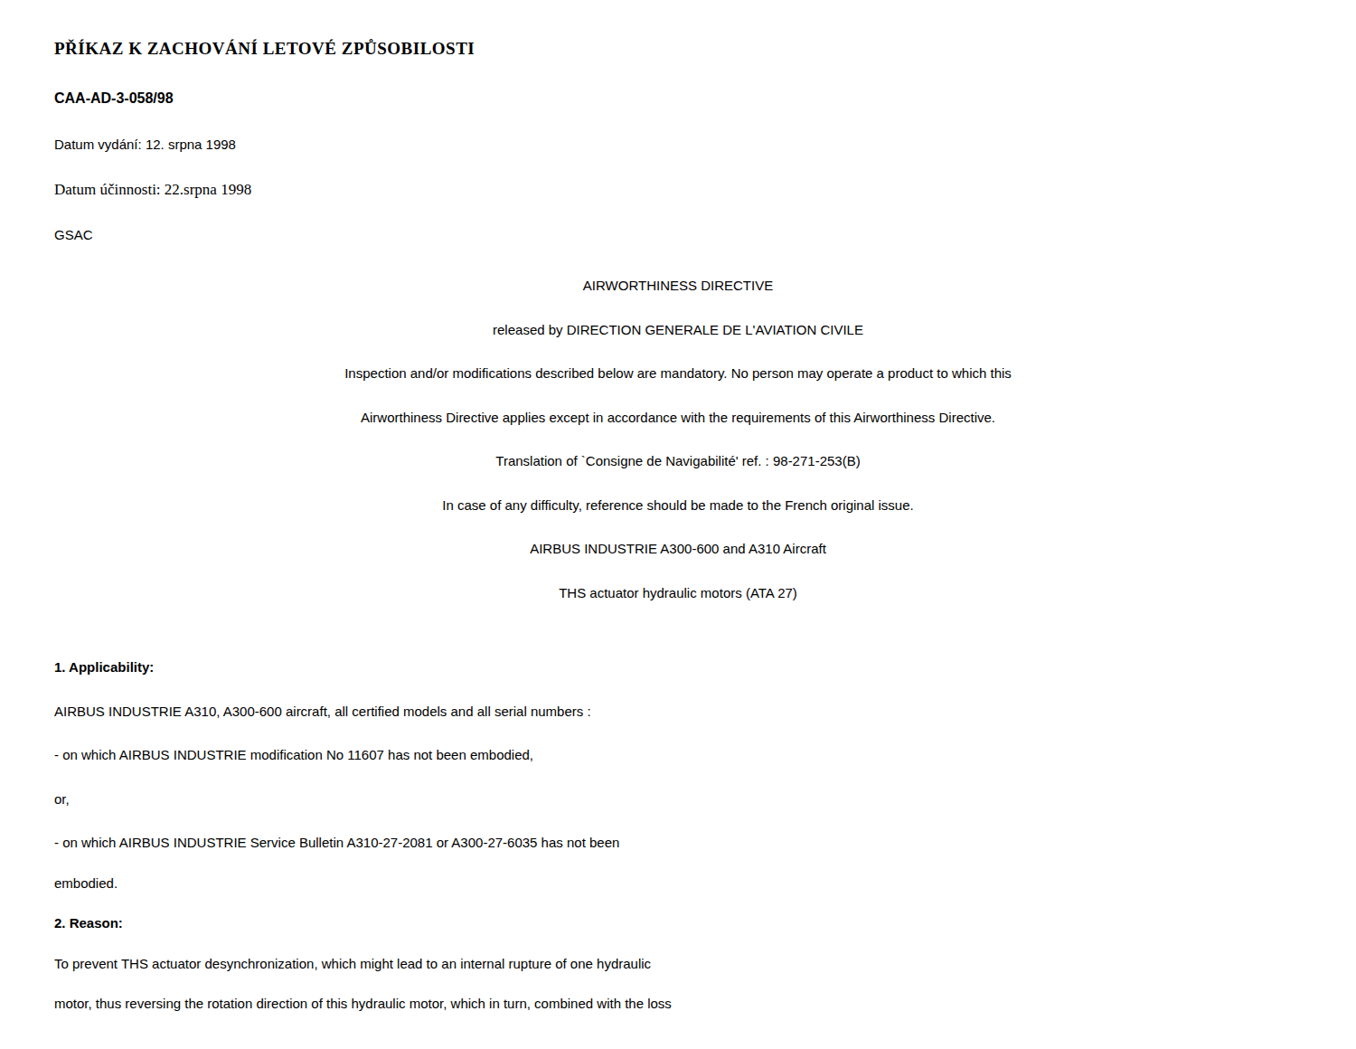PŘÍKAZ K ZACHOVÁNÍ LETOVÉ ZPŮSOBILOSTI
CAA-AD-3-058/98
Datum vydání: 12. srpna 1998
Datum účinnosti: 22.srpna 1998
GSAC
AIRWORTHINESS DIRECTIVE
released by DIRECTION GENERALE DE L'AVIATION CIVILE
Inspection and/or modifications described below are mandatory. No person may operate a product to which this
Airworthiness Directive applies except in accordance with the requirements of this Airworthiness Directive.
Translation of `Consigne de Navigabilité' ref. : 98-271-253(B)
In case of any difficulty, reference should be made to the French original issue.
AIRBUS INDUSTRIE A300-600 and A310 Aircraft
THS actuator hydraulic motors (ATA 27)
1. Applicability:
AIRBUS INDUSTRIE A310, A300-600 aircraft, all certified models and all serial numbers :
- on which AIRBUS INDUSTRIE modification No 11607 has not been embodied,
or,
- on which AIRBUS INDUSTRIE Service Bulletin A310-27-2081 or A300-27-6035 has not been
embodied.
2. Reason:
To prevent THS actuator desynchronization, which might lead to an internal rupture of one hydraulic
motor, thus reversing the rotation direction of this hydraulic motor, which in turn, combined with the loss